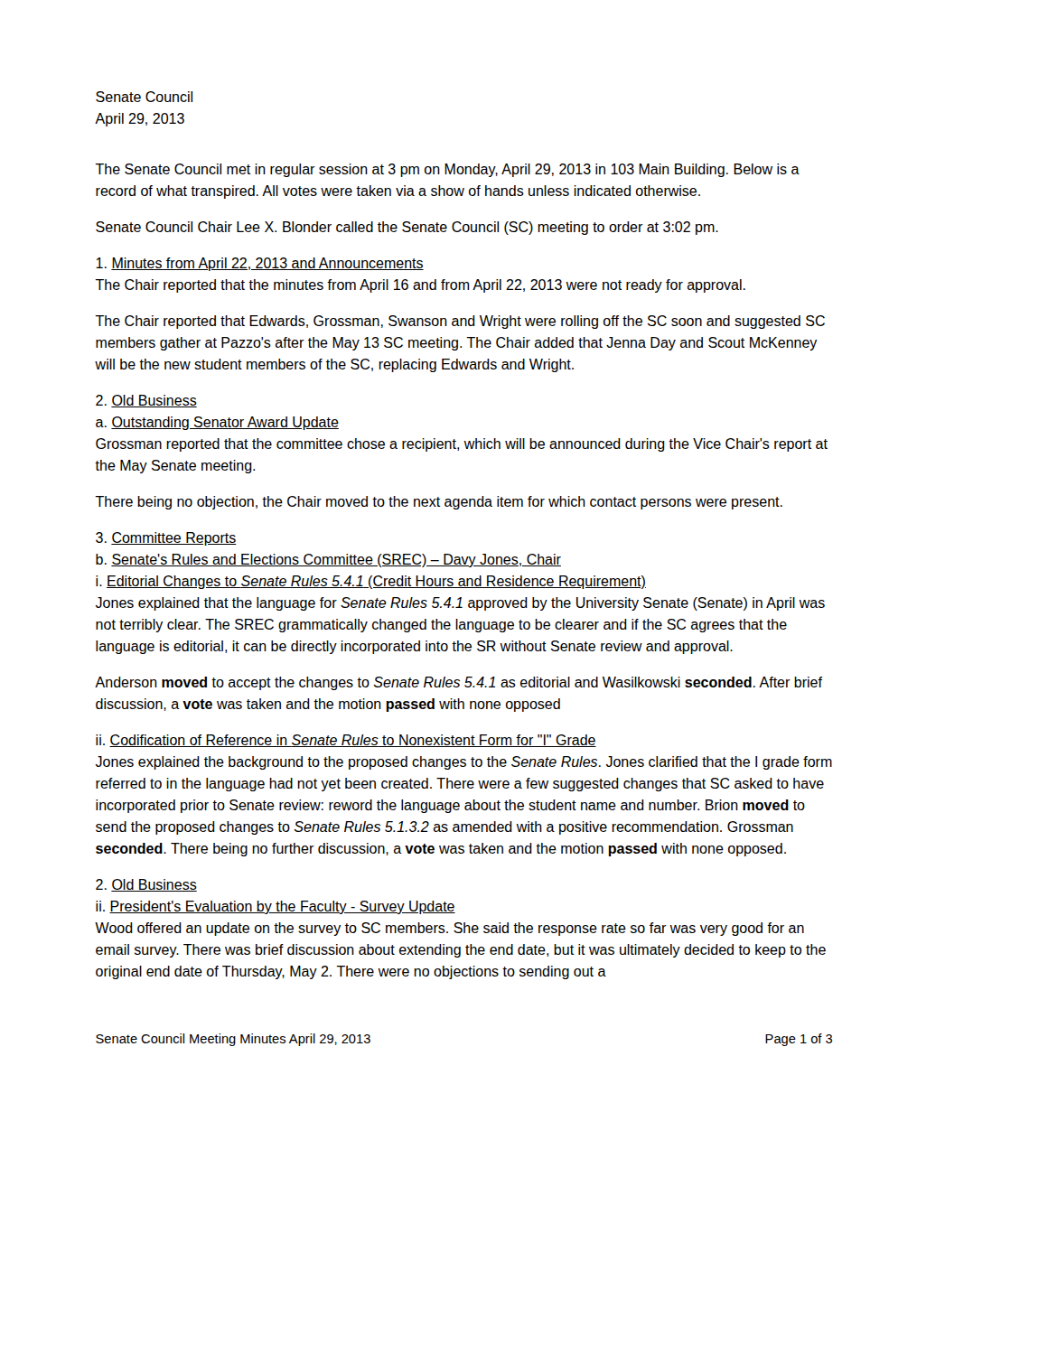Senate Council
April 29, 2013
The Senate Council met in regular session at 3 pm on Monday, April 29, 2013 in 103 Main Building. Below is a record of what transpired. All votes were taken via a show of hands unless indicated otherwise.
Senate Council Chair Lee X. Blonder called the Senate Council (SC) meeting to order at 3:02 pm.
1. Minutes from April 22, 2013 and Announcements
The Chair reported that the minutes from April 16 and from April 22, 2013 were not ready for approval.
The Chair reported that Edwards, Grossman, Swanson and Wright were rolling off the SC soon and suggested SC members gather at Pazzo's after the May 13 SC meeting. The Chair added that Jenna Day and Scout McKenney will be the new student members of the SC, replacing Edwards and Wright.
2. Old Business
a. Outstanding Senator Award Update
Grossman reported that the committee chose a recipient, which will be announced during the Vice Chair's report at the May Senate meeting.
There being no objection, the Chair moved to the next agenda item for which contact persons were present.
3. Committee Reports
b. Senate's Rules and Elections Committee (SREC) – Davy Jones, Chair
i. Editorial Changes to Senate Rules 5.4.1 (Credit Hours and Residence Requirement)
Jones explained that the language for Senate Rules 5.4.1 approved by the University Senate (Senate) in April was not terribly clear. The SREC grammatically changed the language to be clearer and if the SC agrees that the language is editorial, it can be directly incorporated into the SR without Senate review and approval.
Anderson moved to accept the changes to Senate Rules 5.4.1 as editorial and Wasilkowski seconded. After brief discussion, a vote was taken and the motion passed with none opposed
ii. Codification of Reference in Senate Rules to Nonexistent Form for "I" Grade
Jones explained the background to the proposed changes to the Senate Rules. Jones clarified that the I grade form referred to in the language had not yet been created. There were a few suggested changes that SC asked to have incorporated prior to Senate review: reword the language about the student name and number. Brion moved to send the proposed changes to Senate Rules 5.1.3.2 as amended with a positive recommendation. Grossman seconded. There being no further discussion, a vote was taken and the motion passed with none opposed.
2. Old Business
ii. President's Evaluation by the Faculty - Survey Update
Wood offered an update on the survey to SC members. She said the response rate so far was very good for an email survey. There was brief discussion about extending the end date, but it was ultimately decided to keep to the original end date of Thursday, May 2. There were no objections to sending out a
Senate Council Meeting Minutes April 29, 2013 Page 1 of 3